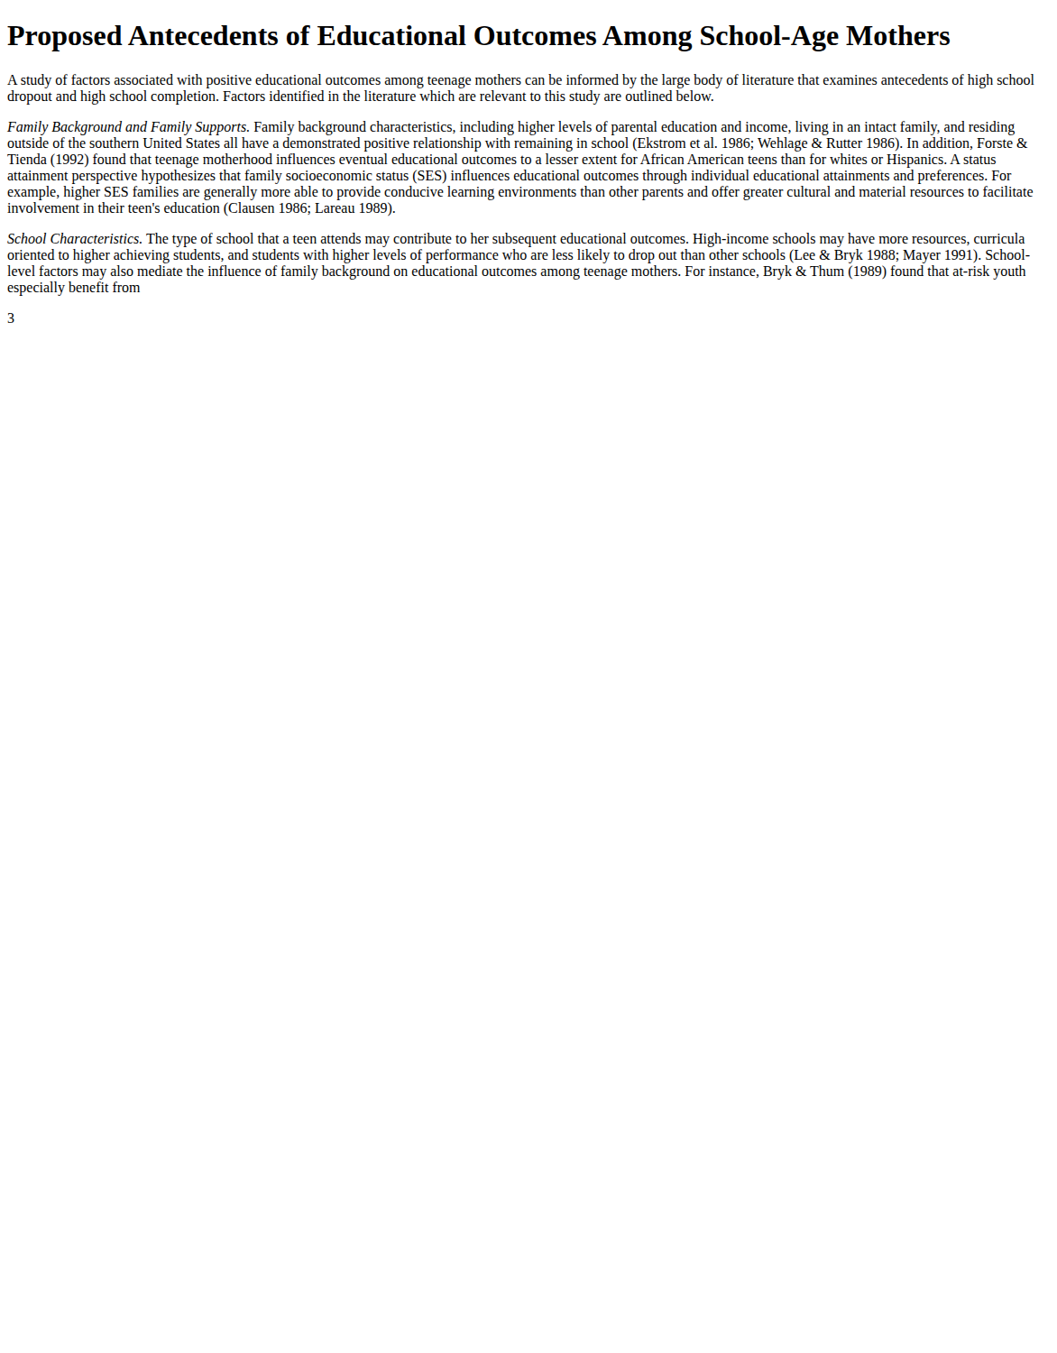Proposed Antecedents of Educational Outcomes Among School-Age Mothers
A study of factors associated with positive educational outcomes among teenage mothers can be informed by the large body of literature that examines antecedents of high school dropout and high school completion. Factors identified in the literature which are relevant to this study are outlined below.
Family Background and Family Supports. Family background characteristics, including higher levels of parental education and income, living in an intact family, and residing outside of the southern United States all have a demonstrated positive relationship with remaining in school (Ekstrom et al. 1986; Wehlage & Rutter 1986). In addition, Forste & Tienda (1992) found that teenage motherhood influences eventual educational outcomes to a lesser extent for African American teens than for whites or Hispanics. A status attainment perspective hypothesizes that family socioeconomic status (SES) influences educational outcomes through individual educational attainments and preferences. For example, higher SES families are generally more able to provide conducive learning environments than other parents and offer greater cultural and material resources to facilitate involvement in their teen's education (Clausen 1986; Lareau 1989).
School Characteristics. The type of school that a teen attends may contribute to her subsequent educational outcomes. High-income schools may have more resources, curricula oriented to higher achieving students, and students with higher levels of performance who are less likely to drop out than other schools (Lee & Bryk 1988; Mayer 1991). School-level factors may also mediate the influence of family background on educational outcomes among teenage mothers. For instance, Bryk & Thum (1989) found that at-risk youth especially benefit from
3